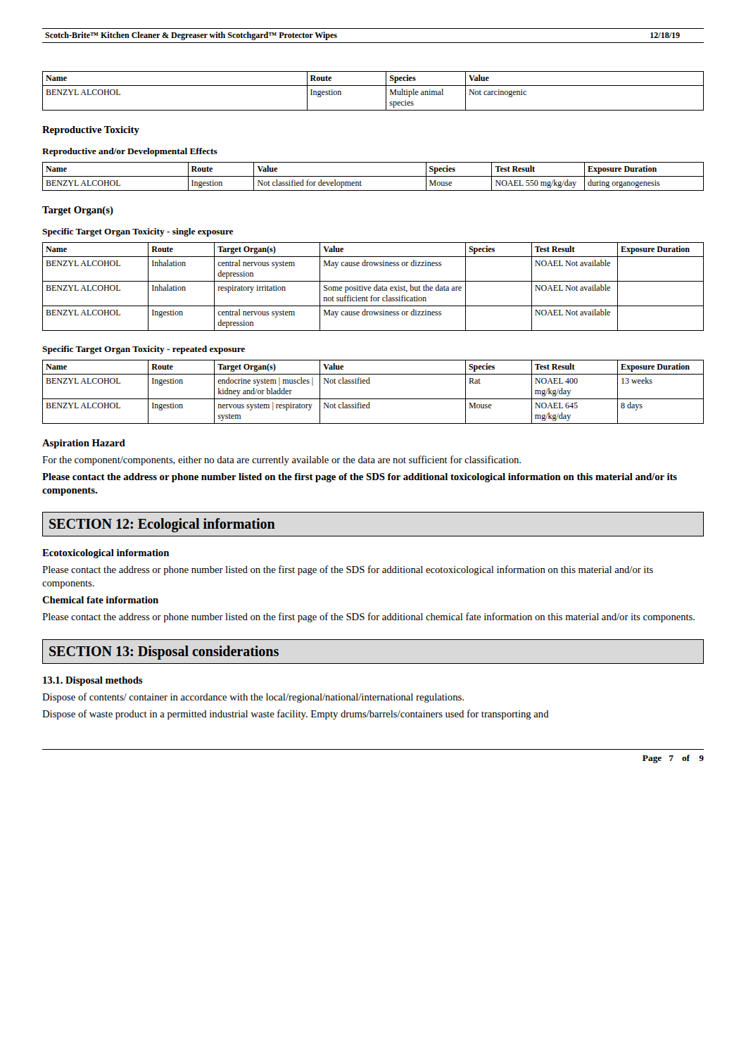Scotch-Brite™ Kitchen Cleaner & Degreaser with Scotchgard™ Protector Wipes 12/18/19
| Name | Route | Species | Value |
| --- | --- | --- | --- |
| BENZYL ALCOHOL | Ingestion | Multiple animal species | Not carcinogenic |
Reproductive Toxicity
Reproductive and/or Developmental Effects
| Name | Route | Value | Species | Test Result | Exposure Duration |
| --- | --- | --- | --- | --- | --- |
| BENZYL ALCOHOL | Ingestion | Not classified for development | Mouse | NOAEL 550 mg/kg/day | during organogenesis |
Target Organ(s)
Specific Target Organ Toxicity - single exposure
| Name | Route | Target Organ(s) | Value | Species | Test Result | Exposure Duration |
| --- | --- | --- | --- | --- | --- | --- |
| BENZYL ALCOHOL | Inhalation | central nervous system depression | May cause drowsiness or dizziness | | NOAEL Not available | |
| BENZYL ALCOHOL | Inhalation | respiratory irritation | Some positive data exist, but the data are not sufficient for classification | | NOAEL Not available | |
| BENZYL ALCOHOL | Ingestion | central nervous system depression | May cause drowsiness or dizziness | | NOAEL Not available | |
Specific Target Organ Toxicity - repeated exposure
| Name | Route | Target Organ(s) | Value | Species | Test Result | Exposure Duration |
| --- | --- | --- | --- | --- | --- | --- |
| BENZYL ALCOHOL | Ingestion | endocrine system / muscles / kidney and/or bladder | Not classified | Rat | NOAEL 400 mg/kg/day | 13 weeks |
| BENZYL ALCOHOL | Ingestion | nervous system / respiratory system | Not classified | Mouse | NOAEL 645 mg/kg/day | 8 days |
Aspiration Hazard
For the component/components, either no data are currently available or the data are not sufficient for classification.
Please contact the address or phone number listed on the first page of the SDS for additional toxicological information on this material and/or its components.
SECTION 12: Ecological information
Ecotoxicological information
Please contact the address or phone number listed on the first page of the SDS for additional ecotoxicological information on this material and/or its components.
Chemical fate information
Please contact the address or phone number listed on the first page of the SDS for additional chemical fate information on this material and/or its components.
SECTION 13: Disposal considerations
13.1. Disposal methods
Dispose of contents/ container in accordance with the local/regional/national/international regulations.
Dispose of waste product in a permitted industrial waste facility. Empty drums/barrels/containers used for transporting and
Page 7 of 9